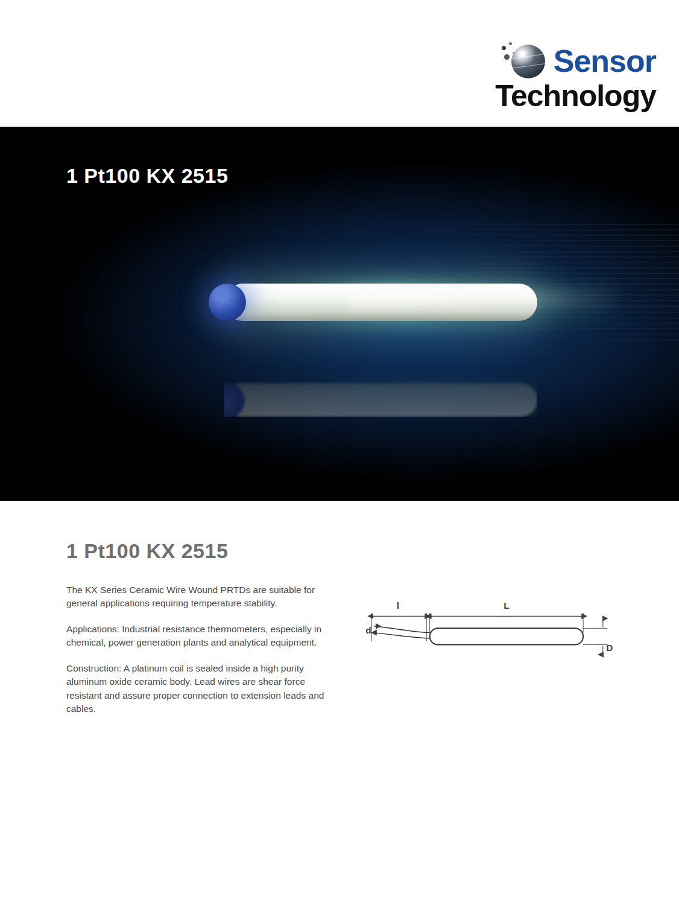Sensor
Technology
1 Pt100 KX 2515
1 Pt100 KX 2515
The KX Series Ceramic Wire Wound PRTDs are suitable for general applications requiring temperature stability.
Applications: Industrial resistance thermometers, especially in chemical, power generation plants and analytical equipment.
Construction: A platinum coil is sealed inside a high purity aluminum oxide ceramic body. Lead wires are shear force resistant and assure proper connection to extension leads and cables.
l L d D